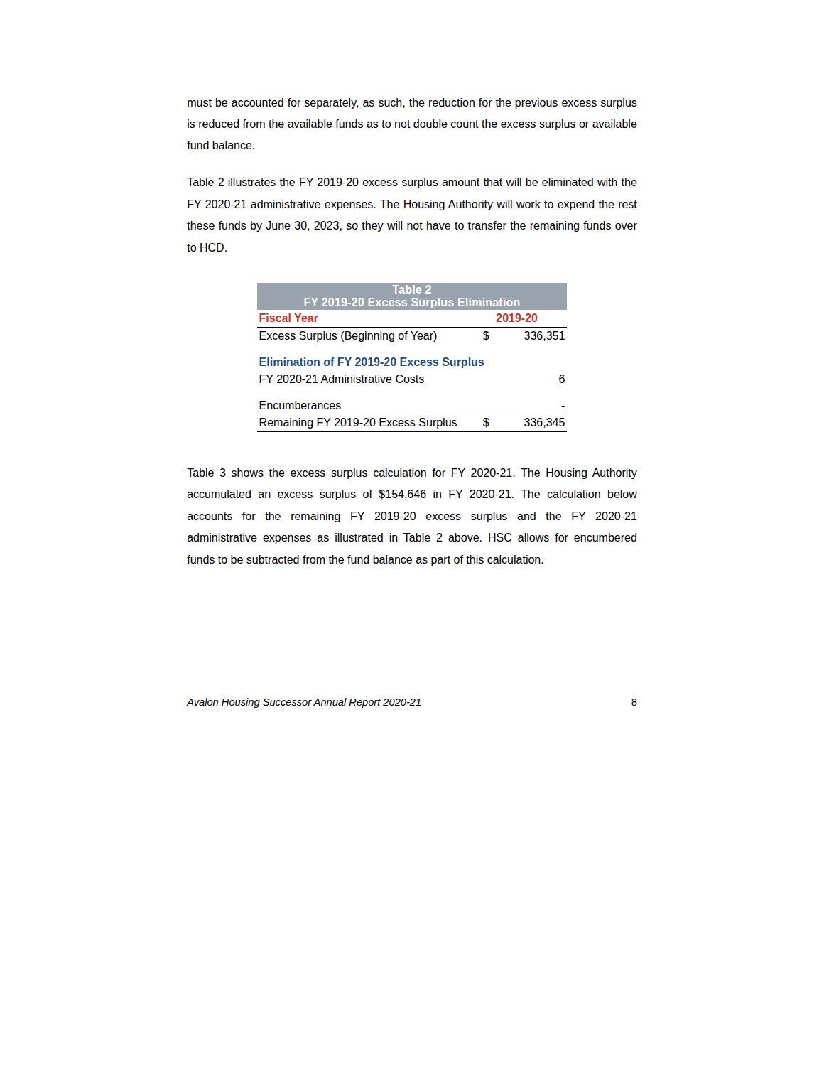must be accounted for separately, as such, the reduction for the previous excess surplus is reduced from the available funds as to not double count the excess surplus or available fund balance.
Table 2 illustrates the FY 2019-20 excess surplus amount that will be eliminated with the FY 2020-21 administrative expenses. The Housing Authority will work to expend the rest these funds by June 30, 2023, so they will not have to transfer the remaining funds over to HCD.
| Table 2 FY 2019-20 Excess Surplus Elimination |
| Fiscal Year | 2019-20 |
| Excess Surplus (Beginning of Year) | $ | 336,351 |
| Elimination of FY 2019-20 Excess Surplus |
| FY 2020-21 Administrative Costs | | 6 |
| Encumberances | | - |
| Remaining FY 2019-20 Excess Surplus | $ | 336,345 |
Table 3 shows the excess surplus calculation for FY 2020-21. The Housing Authority accumulated an excess surplus of $154,646 in FY 2020-21. The calculation below accounts for the remaining FY 2019-20 excess surplus and the FY 2020-21 administrative expenses as illustrated in Table 2 above. HSC allows for encumbered funds to be subtracted from the fund balance as part of this calculation.
8 Avalon Housing Successor Annual Report 2020-21